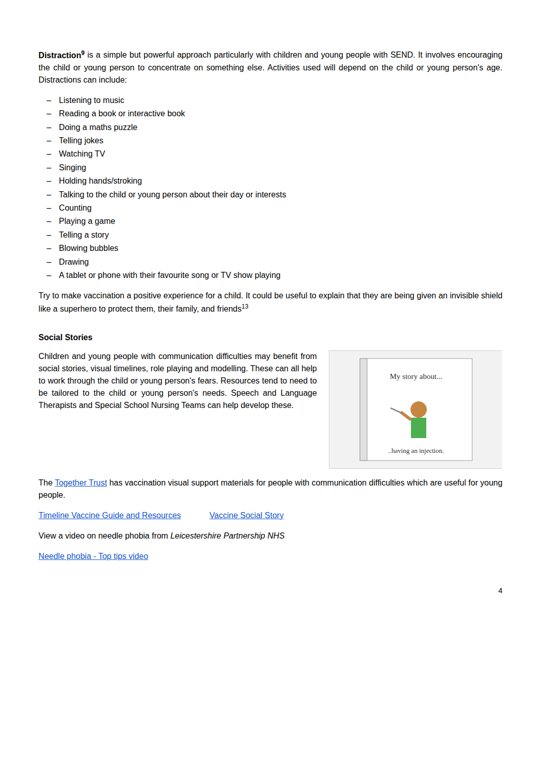Distraction9 is a simple but powerful approach particularly with children and young people with SEND. It involves encouraging the child or young person to concentrate on something else. Activities used will depend on the child or young person's age. Distractions can include:
Listening to music
Reading a book or interactive book
Doing a maths puzzle
Telling jokes
Watching TV
Singing
Holding hands/stroking
Talking to the child or young person about their day or interests
Counting
Playing a game
Telling a story
Blowing bubbles
Drawing
A tablet or phone with their favourite song or TV show playing
Try to make vaccination a positive experience for a child. It could be useful to explain that they are being given an invisible shield like a superhero to protect them, their family, and friends13
Social Stories
Children and young people with communication difficulties may benefit from social stories, visual timelines, role playing and modelling. These can all help to work through the child or young person's fears. Resources tend to need to be tailored to the child or young person's needs. Speech and Language Therapists and Special School Nursing Teams can help develop these.
The Together Trust has vaccination visual support materials for people with communication difficulties which are useful for young people.
Timeline Vaccine Guide and Resources Vaccine Social Story
View a video on needle phobia from Leicestershire Partnership NHS
Needle phobia - Top tips video
4